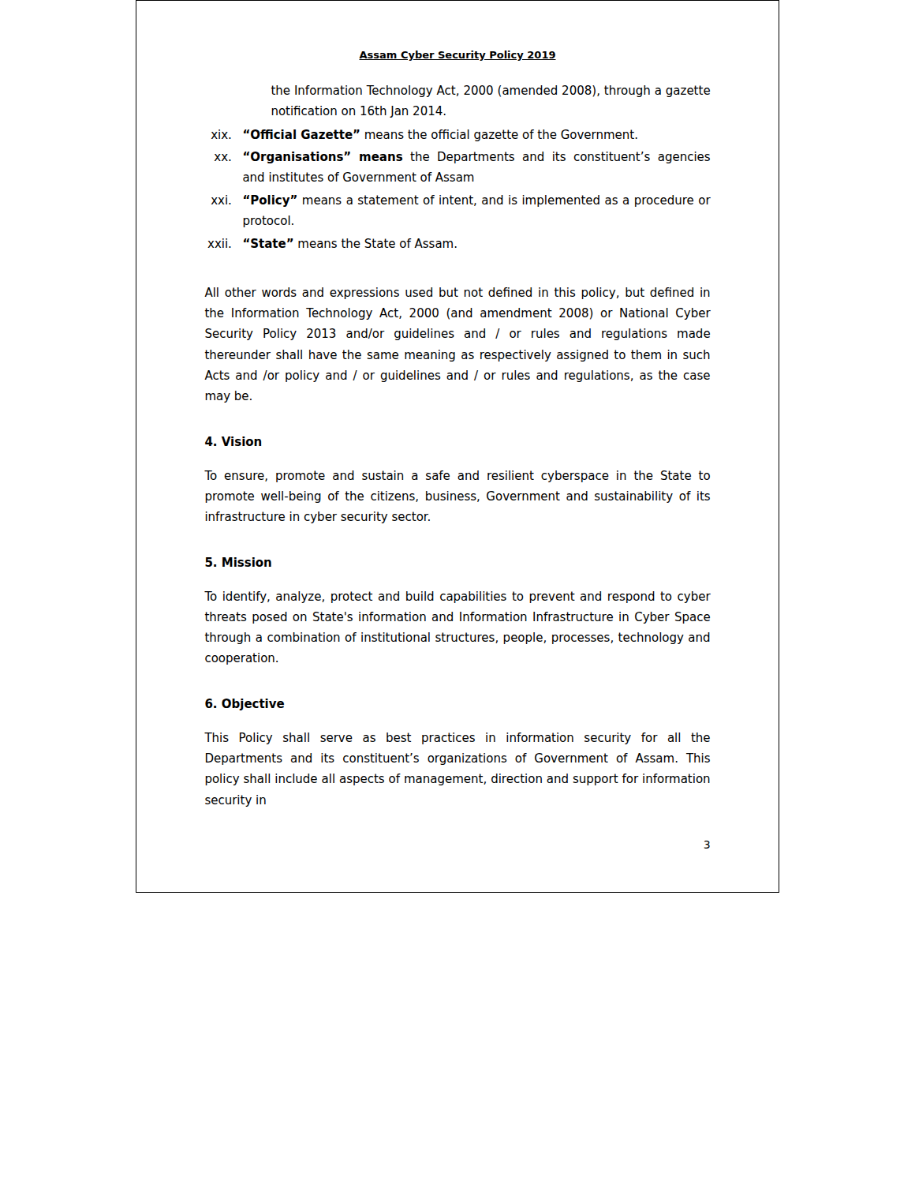Assam Cyber Security Policy 2019
the Information Technology Act, 2000 (amended 2008), through a gazette notification on 16th Jan 2014.
xix. “Official Gazette” means the official gazette of the Government.
xx. “Organisations” means the Departments and its constituent’s agencies and institutes of Government of Assam
xxi. “Policy” means a statement of intent, and is implemented as a procedure or protocol.
xxii. “State” means the State of Assam.
All other words and expressions used but not defined in this policy, but defined in the Information Technology Act, 2000 (and amendment 2008) or National Cyber Security Policy 2013 and/or guidelines and / or rules and regulations made thereunder shall have the same meaning as respectively assigned to them in such Acts and /or policy and / or guidelines and / or rules and regulations, as the case may be.
4. Vision
To ensure, promote and sustain a safe and resilient cyberspace in the State to promote well-being of the citizens, business, Government and sustainability of its infrastructure in cyber security sector.
5. Mission
To identify, analyze, protect and build capabilities to prevent and respond to cyber threats posed on State's information and Information Infrastructure in Cyber Space through a combination of institutional structures, people, processes, technology and cooperation.
6. Objective
This Policy shall serve as best practices in information security for all the Departments and its constituent’s organizations of Government of Assam. This policy shall include all aspects of management, direction and support for information security in
3